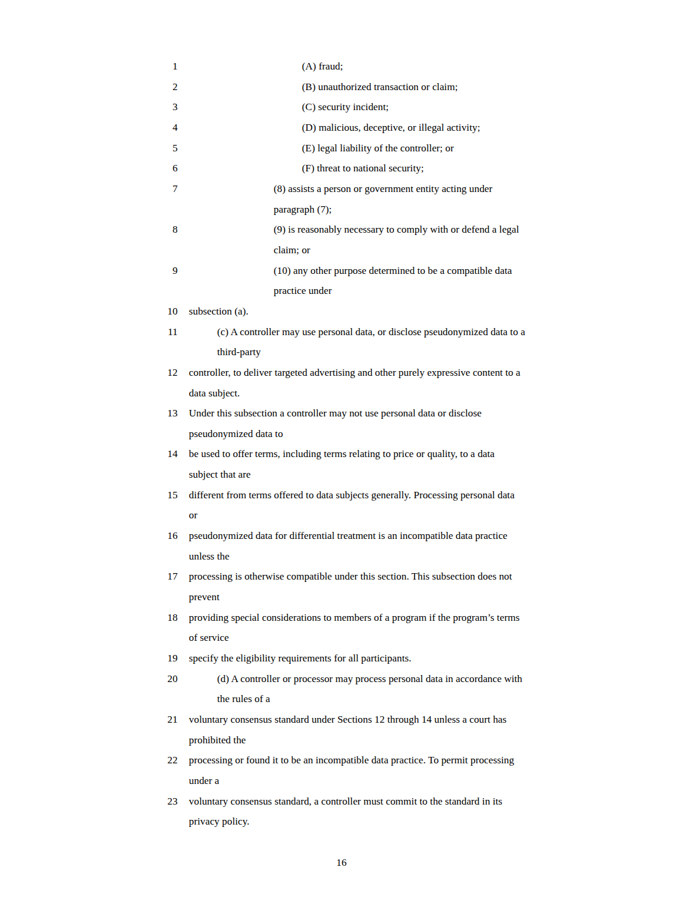(A) fraud;
(B) unauthorized transaction or claim;
(C) security incident;
(D) malicious, deceptive, or illegal activity;
(E) legal liability of the controller; or
(F) threat to national security;
(8) assists a person or government entity acting under paragraph (7);
(9) is reasonably necessary to comply with or defend a legal claim; or
(10) any other purpose determined to be a compatible data practice under
subsection (a).
(c) A controller may use personal data, or disclose pseudonymized data to a third-party
controller, to deliver targeted advertising and other purely expressive content to a data subject.
Under this subsection a controller may not use personal data or disclose pseudonymized data to
be used to offer terms, including terms relating to price or quality, to a data subject that are
different from terms offered to data subjects generally. Processing personal data or
pseudonymized data for differential treatment is an incompatible data practice unless the
processing is otherwise compatible under this section. This subsection does not prevent
providing special considerations to members of a program if the program’s terms of service
specify the eligibility requirements for all participants.
(d) A controller or processor may process personal data in accordance with the rules of a
voluntary consensus standard under Sections 12 through 14 unless a court has prohibited the
processing or found it to be an incompatible data practice. To permit processing under a
voluntary consensus standard, a controller must commit to the standard in its privacy policy.
16